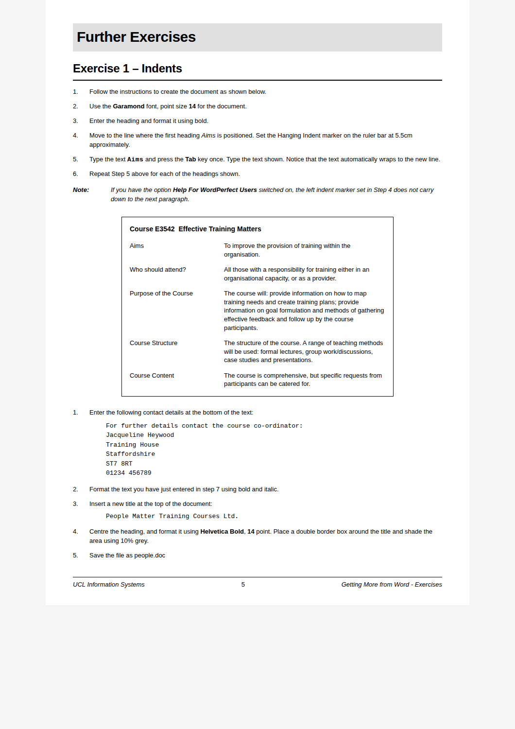Further Exercises
Exercise 1 – Indents
Follow the instructions to create the document as shown below.
Use the Garamond font, point size 14 for the document.
Enter the heading and format it using bold.
Move to the line where the first heading Aims is positioned. Set the Hanging Indent marker on the ruler bar at 5.5cm approximately.
Type the text Aims and press the Tab key once. Type the text shown. Notice that the text automatically wraps to the new line.
Repeat Step 5 above for each of the headings shown.
Note: If you have the option Help For WordPerfect Users switched on, the left indent marker set in Step 4 does not carry down to the next paragraph.
Course E3542 Effective Training Matters
| Aims | To improve the provision of training within the organisation. |
| Who should attend? | All those with a responsibility for training either in an organisational capacity, or as a provider. |
| Purpose of the Course | The course will: provide information on how to map training needs and create training plans; provide information on goal formulation and methods of gathering effective feedback and follow up by the course participants. |
| Course Structure | The structure of the course. A range of teaching methods will be used: formal lectures, group work/discussions, case studies and presentations. |
| Course Content | The course is comprehensive, but specific requests from participants can be catered for. |
Enter the following contact details at the bottom of the text:
For further details contact the course co-ordinator:
Jacqueline Heywood
Training House
Staffordshire
ST7 8RT
01234 456789
Format the text you have just entered in step 7 using bold and italic.
Insert a new title at the top of the document:
People Matter Training Courses Ltd.
Centre the heading, and format it using Helvetica Bold, 14 point. Place a double border box around the title and shade the area using 10% grey.
Save the file as people.doc
UCL Information Systems 5 Getting More from Word - Exercises